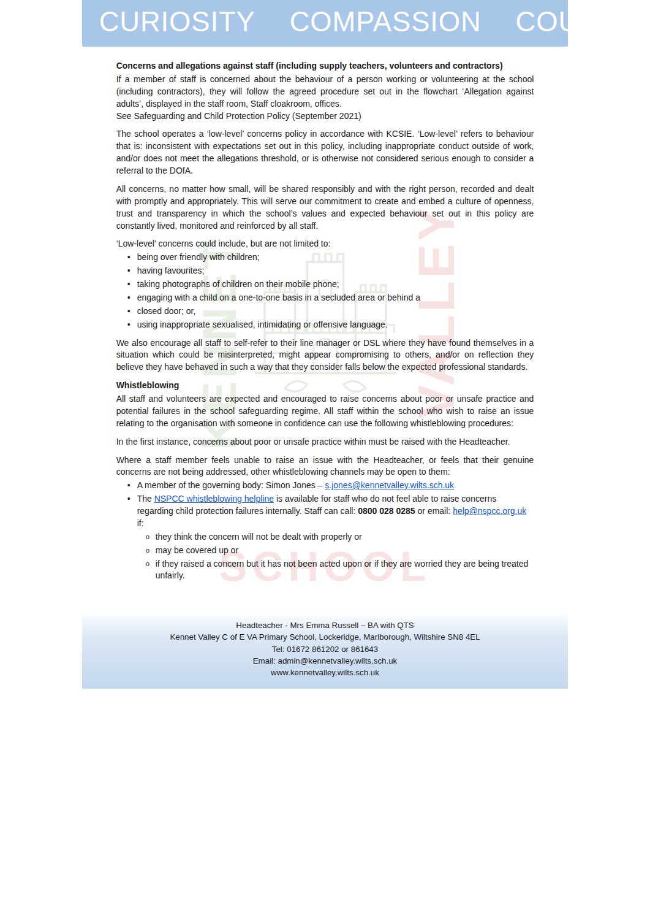CURIOSITY COMPASSION COURAGE
KENNET
VALLEY
SCHOOL
Concerns and allegations against staff (including supply teachers, volunteers and contractors)
If a member of staff is concerned about the behaviour of a person working or volunteering at the school (including contractors), they will follow the agreed procedure set out in the flowchart ‘Allegation against adults’, displayed in the staff room, Staff cloakroom, offices.
See Safeguarding and Child Protection Policy (September 2021)
The school operates a ‘low-level’ concerns policy in accordance with KCSIE. ‘Low-level’ refers to behaviour that is: inconsistent with expectations set out in this policy, including inappropriate conduct outside of work, and/or does not meet the allegations threshold, or is otherwise not considered serious enough to consider a referral to the DOfA.
All concerns, no matter how small, will be shared responsibly and with the right person, recorded and dealt with promptly and appropriately. This will serve our commitment to create and embed a culture of openness, trust and transparency in which the school’s values and expected behaviour set out in this policy are constantly lived, monitored and reinforced by all staff.
‘Low-level' concerns could include, but are not limited to:
being over friendly with children;
having favourites;
taking photographs of children on their mobile phone;
engaging with a child on a one-to-one basis in a secluded area or behind a
closed door; or,
using inappropriate sexualised, intimidating or offensive language.
We also encourage all staff to self-refer to their line manager or DSL where they have found themselves in a situation which could be misinterpreted, might appear compromising to others, and/or on reflection they believe they have behaved in such a way that they consider falls below the expected professional standards.
Whistleblowing
All staff and volunteers are expected and encouraged to raise concerns about poor or unsafe practice and potential failures in the school safeguarding regime. All staff within the school who wish to raise an issue relating to the organisation with someone in confidence can use the following whistleblowing procedures:
In the first instance, concerns about poor or unsafe practice within must be raised with the Headteacher.
Where a staff member feels unable to raise an issue with the Headteacher, or feels that their genuine concerns are not being addressed, other whistleblowing channels may be open to them:
A member of the governing body: Simon Jones – s.jones@kennetvalley.wilts.sch.uk
The NSPCC whistleblowing helpline is available for staff who do not feel able to raise concerns regarding child protection failures internally. Staff can call: 0800 028 0285 or email: help@nspcc.org.uk if:
they think the concern will not be dealt with properly or
may be covered up or
if they raised a concern but it has not been acted upon or if they are worried they are being treated unfairly.
Headteacher - Mrs Emma Russell – BA with QTS
Kennet Valley C of E VA Primary School, Lockeridge, Marlborough, Wiltshire SN8 4EL
Tel: 01672 861202 or 861643
Email: admin@kennetvalley.wilts.sch.uk
www.kennetvalley.wilts.sch.uk